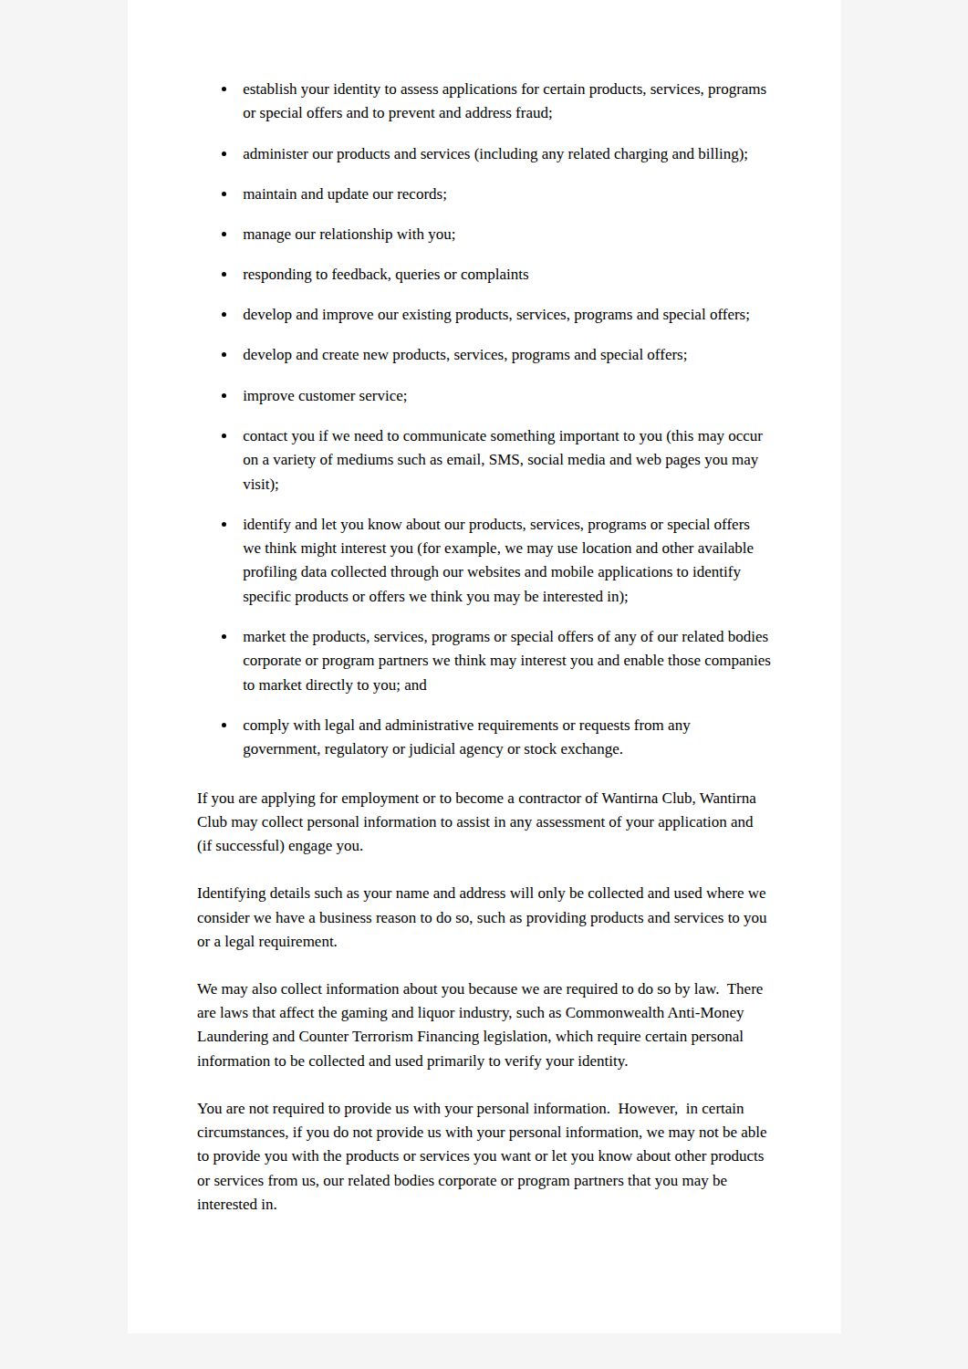establish your identity to assess applications for certain products, services, programs or special offers and to prevent and address fraud;
administer our products and services (including any related charging and billing);
maintain and update our records;
manage our relationship with you;
responding to feedback, queries or complaints
develop and improve our existing products, services, programs and special offers;
develop and create new products, services, programs and special offers;
improve customer service;
contact you if we need to communicate something important to you (this may occur on a variety of mediums such as email, SMS, social media and web pages you may visit);
identify and let you know about our products, services, programs or special offers we think might interest you (for example, we may use location and other available profiling data collected through our websites and mobile applications to identify specific products or offers we think you may be interested in);
market the products, services, programs or special offers of any of our related bodies corporate or program partners we think may interest you and enable those companies to market directly to you; and
comply with legal and administrative requirements or requests from any government, regulatory or judicial agency or stock exchange.
If you are applying for employment or to become a contractor of Wantirna Club, Wantirna Club may collect personal information to assist in any assessment of your application and (if successful) engage you.
Identifying details such as your name and address will only be collected and used where we consider we have a business reason to do so, such as providing products and services to you or a legal requirement.
We may also collect information about you because we are required to do so by law. There are laws that affect the gaming and liquor industry, such as Commonwealth Anti-Money Laundering and Counter Terrorism Financing legislation, which require certain personal information to be collected and used primarily to verify your identity.
You are not required to provide us with your personal information. However, in certain circumstances, if you do not provide us with your personal information, we may not be able to provide you with the products or services you want or let you know about other products or services from us, our related bodies corporate or program partners that you may be interested in.